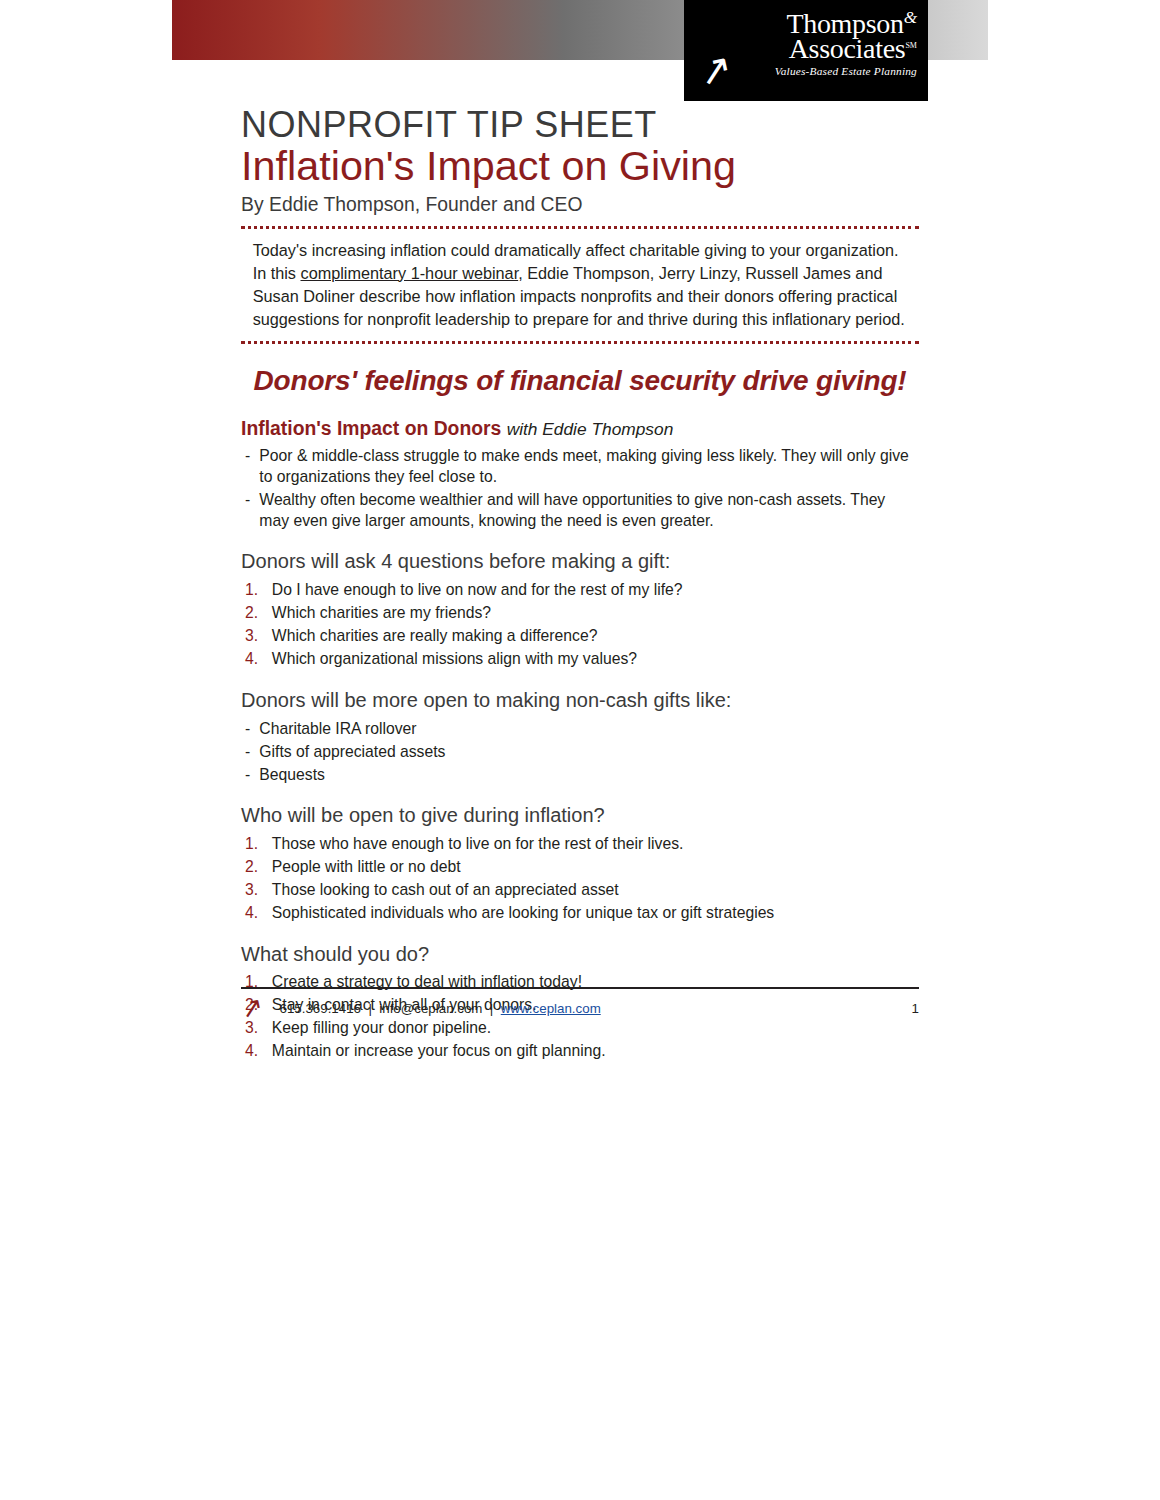↗
Thompson&
AssociatesSM
Values-Based Estate Planning
NONPROFIT TIP SHEET
Inflation's Impact on Giving
By Eddie Thompson, Founder and CEO
Today's increasing inflation could dramatically affect charitable giving to your organization. In this complimentary 1-hour webinar, Eddie Thompson, Jerry Linzy, Russell James and Susan Doliner describe how inflation impacts nonprofits and their donors offering practical suggestions for nonprofit leadership to prepare for and thrive during this inflationary period.
Donors' feelings of financial security drive giving!
Inflation's Impact on Donors with Eddie Thompson
Poor & middle-class struggle to make ends meet, making giving less likely. They will only give to organizations they feel close to.
Wealthy often become wealthier and will have opportunities to give non-cash assets. They may even give larger amounts, knowing the need is even greater.
Donors will ask 4 questions before making a gift:
Do I have enough to live on now and for the rest of my life?
Which charities are my friends?
Which charities are really making a difference?
Which organizational missions align with my values?
Donors will be more open to making non-cash gifts like:
Charitable IRA rollover
Gifts of appreciated assets
Bequests
Who will be open to give during inflation?
Those who have enough to live on for the rest of their lives.
People with little or no debt
Those looking to cash out of an appreciated asset
Sophisticated individuals who are looking for unique tax or gift strategies
What should you do?
Create a strategy to deal with inflation today!
Stay in contact with all of your donors.
Keep filling your donor pipeline.
Maintain or increase your focus on gift planning.
↗
615.369.1416 | info@ceplan.com | www.ceplan.com
1